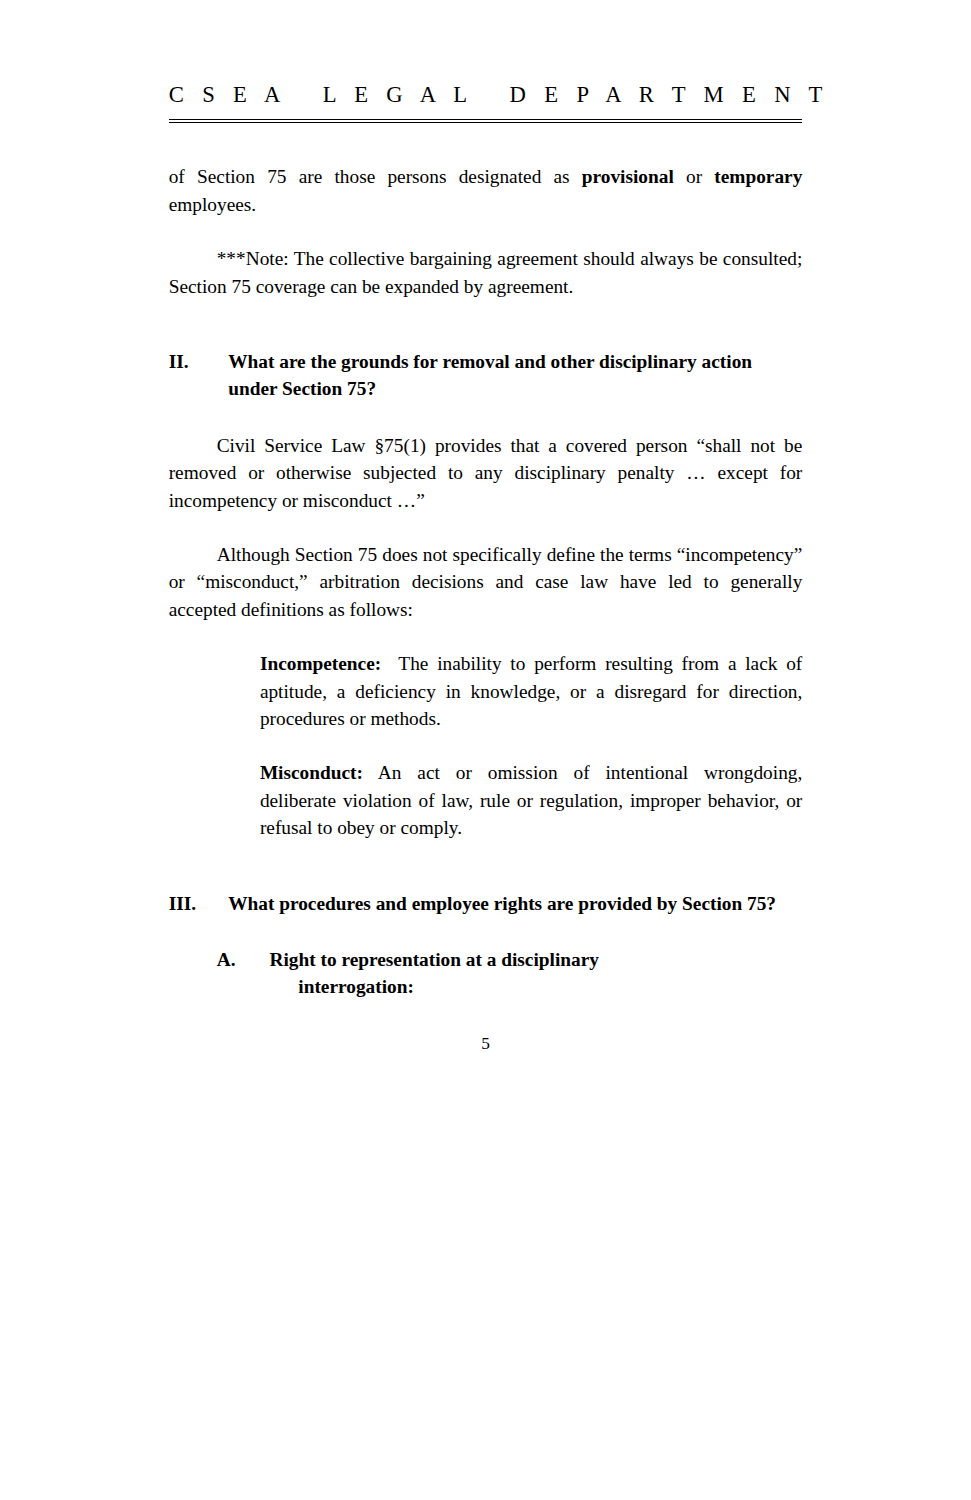C S E A L E G A L D E P A R T M E N T
of Section 75 are those persons designated as provisional or temporary employees.
***Note: The collective bargaining agreement should always be consulted; Section 75 coverage can be expanded by agreement.
II. What are the grounds for removal and other disciplinary action under Section 75?
Civil Service Law §75(1) provides that a covered person “shall not be removed or otherwise subjected to any disciplinary penalty … except for incompetency or misconduct …”
Although Section 75 does not specifically define the terms “incompetency” or “misconduct,” arbitration decisions and case law have led to generally accepted definitions as follows:
Incompetence: The inability to perform resulting from a lack of aptitude, a deficiency in knowledge, or a disregard for direction, procedures or methods.
Misconduct: An act or omission of intentional wrongdoing, deliberate violation of law, rule or regulation, improper behavior, or refusal to obey or comply.
III. What procedures and employee rights are provided by Section 75?
A. Right to representation at a disciplinaryinterrogation:
5